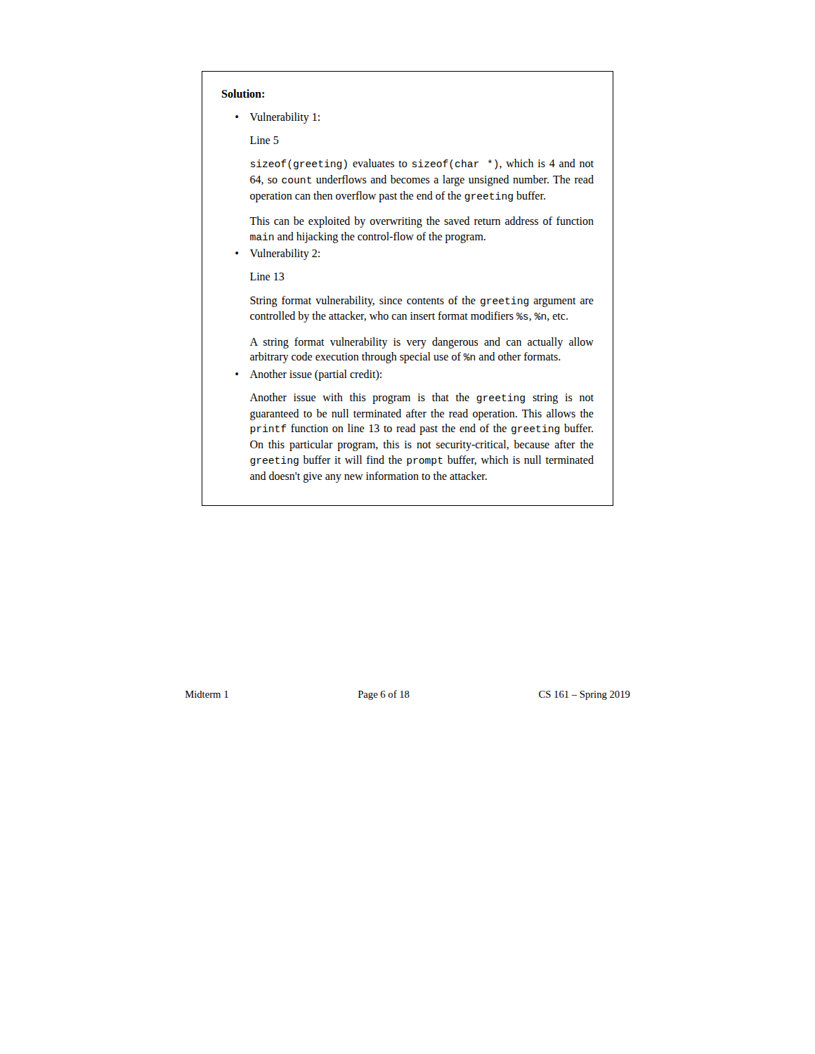Solution:
Vulnerability 1:
Line 5
sizeof(greeting) evaluates to sizeof(char *), which is 4 and not 64, so count underflows and becomes a large unsigned number. The read operation can then overflow past the end of the greeting buffer.
This can be exploited by overwriting the saved return address of function main and hijacking the control-flow of the program.
Vulnerability 2:
Line 13
String format vulnerability, since contents of the greeting argument are controlled by the attacker, who can insert format modifiers %s, %n, etc.
A string format vulnerability is very dangerous and can actually allow arbitrary code execution through special use of %n and other formats.
Another issue (partial credit):
Another issue with this program is that the greeting string is not guaranteed to be null terminated after the read operation. This allows the printf function on line 13 to read past the end of the greeting buffer. On this particular program, this is not security-critical, because after the greeting buffer it will find the prompt buffer, which is null terminated and doesn't give any new information to the attacker.
Midterm 1
Page 6 of 18
CS 161 – Spring 2019